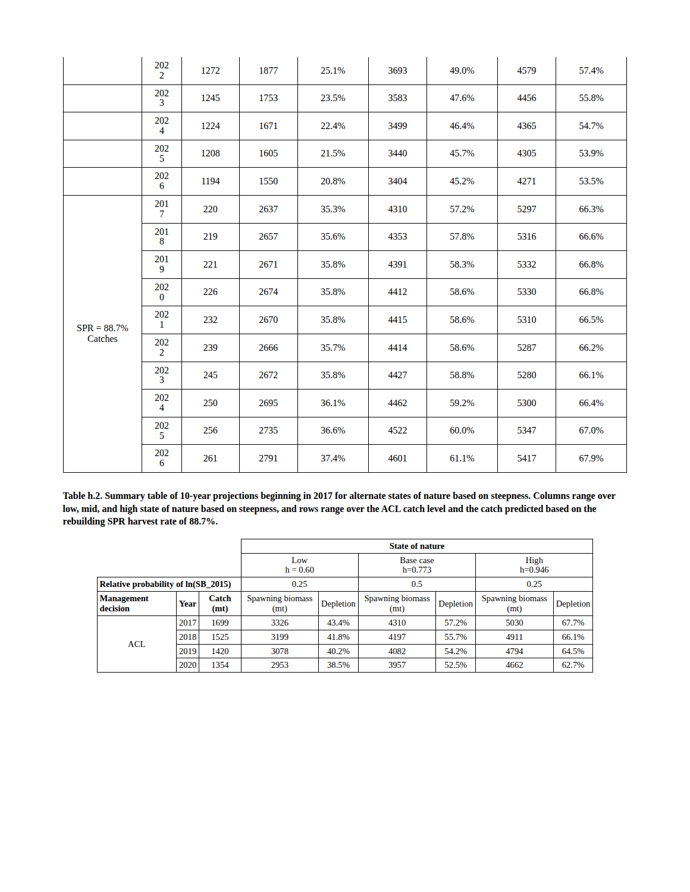| | 202 2 | 1272 | 1877 | 25.1% | 3693 | 49.0% | 4579 | 57.4% |
| | 202 3 | 1245 | 1753 | 23.5% | 3583 | 47.6% | 4456 | 55.8% |
| | 202 4 | 1224 | 1671 | 22.4% | 3499 | 46.4% | 4365 | 54.7% |
| | 202 5 | 1208 | 1605 | 21.5% | 3440 | 45.7% | 4305 | 53.9% |
| | 202 6 | 1194 | 1550 | 20.8% | 3404 | 45.2% | 4271 | 53.5% |
| SPR = 88.7% Catches | 201 7 | 220 | 2637 | 35.3% | 4310 | 57.2% | 5297 | 66.3% |
| 201 8 | 219 | 2657 | 35.6% | 4353 | 57.8% | 5316 | 66.6% |
| 201 9 | 221 | 2671 | 35.8% | 4391 | 58.3% | 5332 | 66.8% |
| 202 0 | 226 | 2674 | 35.8% | 4412 | 58.6% | 5330 | 66.8% |
| 202 1 | 232 | 2670 | 35.8% | 4415 | 58.6% | 5310 | 66.5% |
| 202 2 | 239 | 2666 | 35.7% | 4414 | 58.6% | 5287 | 66.2% |
| 202 3 | 245 | 2672 | 35.8% | 4427 | 58.8% | 5280 | 66.1% |
| 202 4 | 250 | 2695 | 36.1% | 4462 | 59.2% | 5300 | 66.4% |
| 202 5 | 256 | 2735 | 36.6% | 4522 | 60.0% | 5347 | 67.0% |
| 202 6 | 261 | 2791 | 37.4% | 4601 | 61.1% | 5417 | 67.9% |
Table h.2. Summary table of 10-year projections beginning in 2017 for alternate states of nature based on steepness. Columns range over low, mid, and high state of nature based on steepness, and rows range over the ACL catch level and the catch predicted based on the rebuilding SPR harvest rate of 88.7%.
| | State of nature |
| | Low h = 0.60 | Base case h=0.773 | High h=0.946 |
| Relative probability of ln(SB_2015) | 0.25 | 0.5 | 0.25 |
| Management decision | Year | Catch (mt) | Spawning biomass (mt) | Depletion | Spawning biomass (mt) | Depletion | Spawning biomass (mt) | Depletion |
| ACL | 2017 | 1699 | 3326 | 43.4% | 4310 | 57.2% | 5030 | 67.7% |
| 2018 | 1525 | 3199 | 41.8% | 4197 | 55.7% | 4911 | 66.1% |
| 2019 | 1420 | 3078 | 40.2% | 4082 | 54.2% | 4794 | 64.5% |
| 2020 | 1354 | 2953 | 38.5% | 3957 | 52.5% | 4662 | 62.7% |